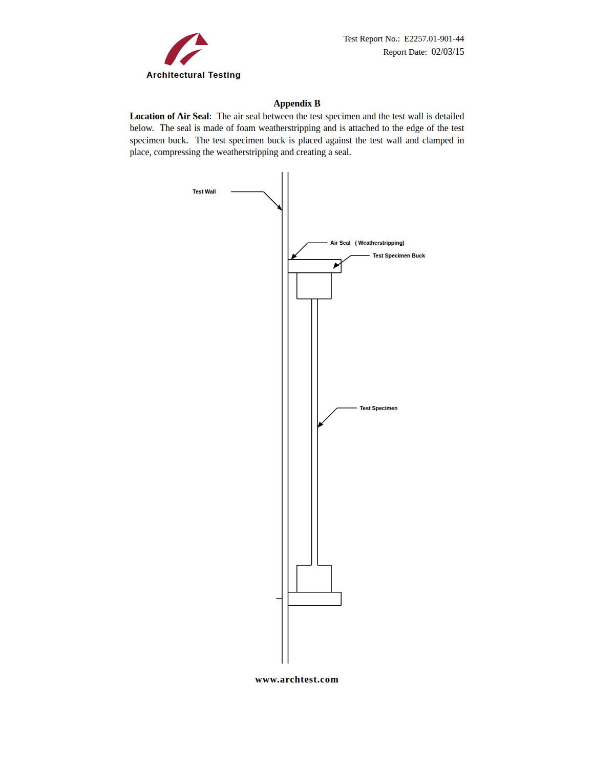Architectural Testing
Test Report No.: E2257.01-901-44
Report Date: 02/03/15
Appendix B
Location of Air Seal: The air seal between the test specimen and the test wall is detailed below. The seal is made of foam weatherstripping and is attached to the edge of the test specimen buck. The test specimen buck is placed against the test wall and clamped in place, compressing the weatherstripping and creating a seal.
Test Wall Air Seal ( Weatherstripping) Test Specimen Buck Test Specimen
www.archtest.com